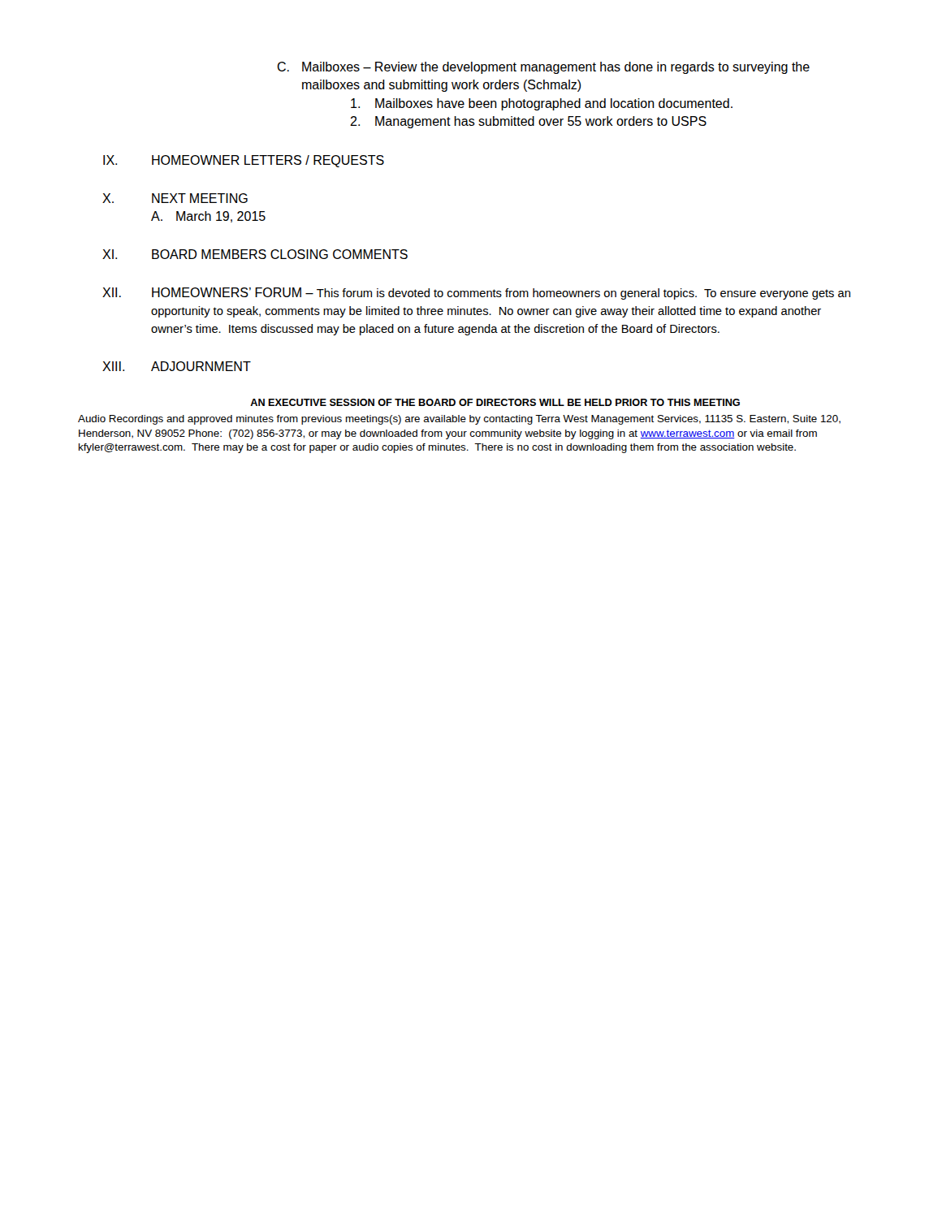C.
Mailboxes – Review the development management has done in regards to surveying the mailboxes and submitting work orders (Schmalz)
1. Mailboxes have been photographed and location documented.
2. Management has submitted over 55 work orders to USPS
IX.
HOMEOWNER LETTERS / REQUESTS
X.
NEXT MEETING
A.
March 19, 2015
XI.
BOARD MEMBERS CLOSING COMMENTS
XII.
HOMEOWNERS’ FORUM – This forum is devoted to comments from homeowners on general topics. To ensure everyone gets an opportunity to speak, comments may be limited to three minutes. No owner can give away their allotted time to expand another owner’s time. Items discussed may be placed on a future agenda at the discretion of the Board of Directors.
XIII.
ADJOURNMENT
AN EXECUTIVE SESSION OF THE BOARD OF DIRECTORS WILL BE HELD PRIOR TO THIS MEETING
Audio Recordings and approved minutes from previous meetings(s) are available by contacting Terra West Management Services, 11135 S. Eastern, Suite 120, Henderson, NV 89052 Phone: (702) 856-3773, or may be downloaded from your community website by logging in at www.terrawest.com or via email from kfyler@terrawest.com. There may be a cost for paper or audio copies of minutes. There is no cost in downloading them from the association website.